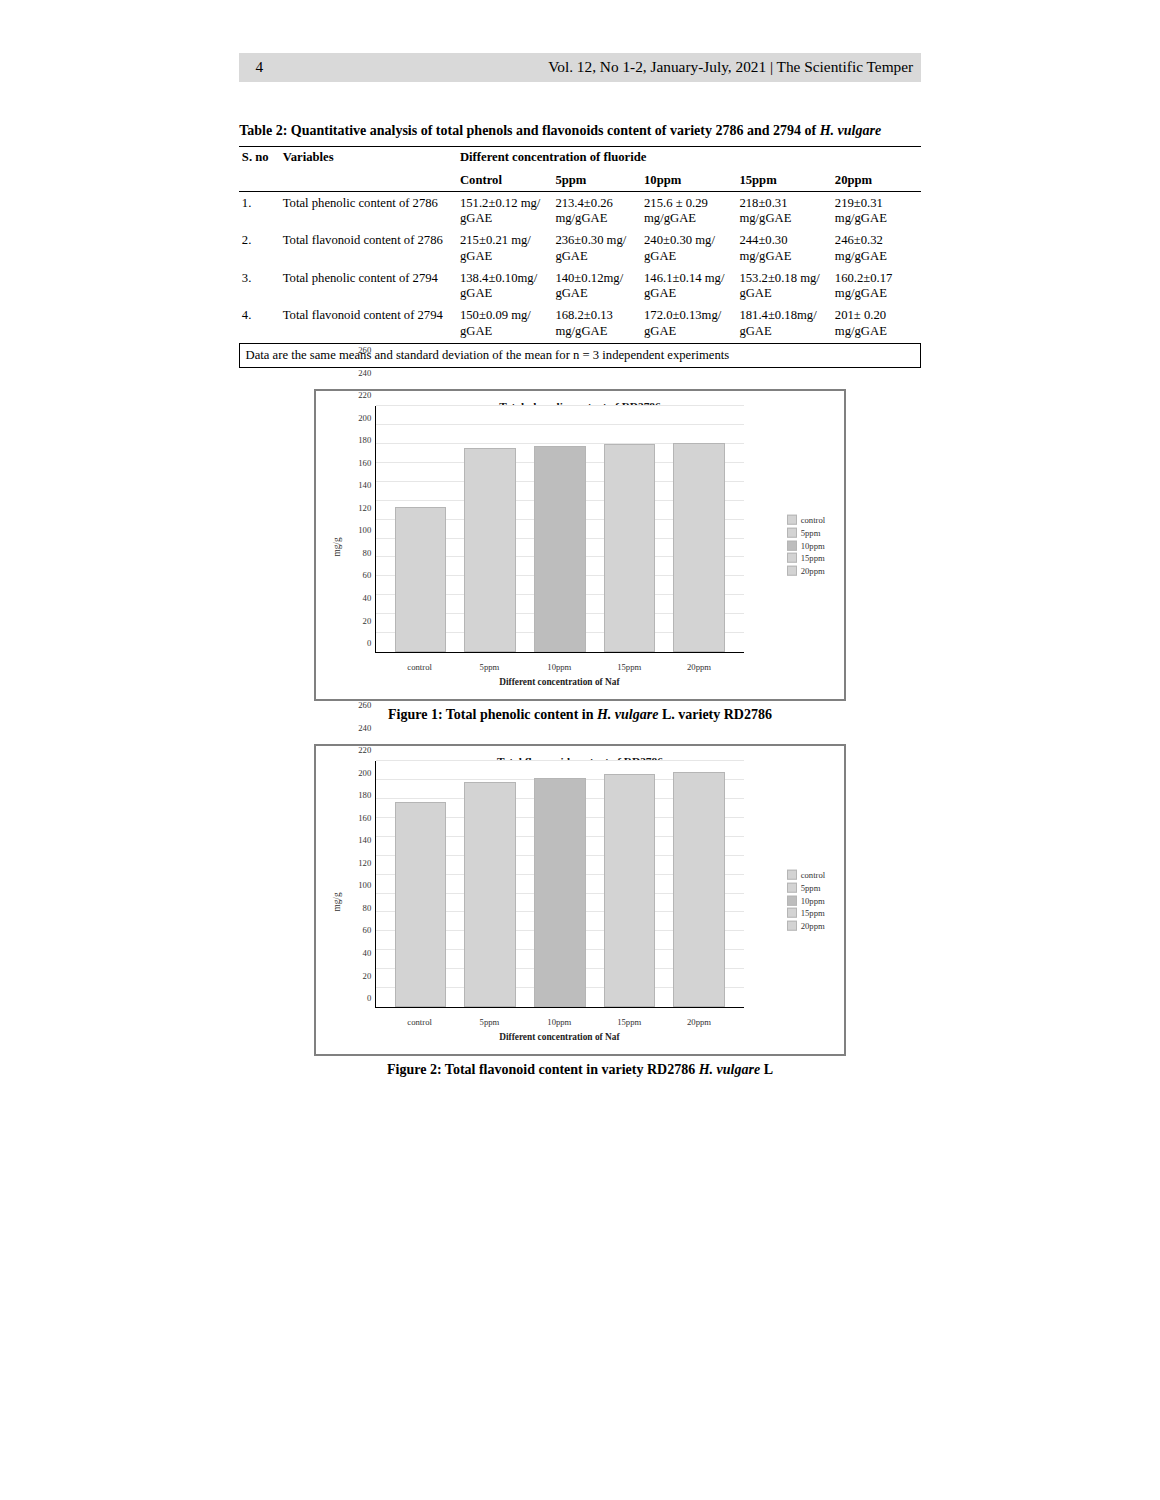4
Vol. 12, No 1-2, January-July, 2021 | The Scientific Temper
Table 2: Quantitative analysis of total phenols and flavonoids content of variety 2786 and 2794 of H. vulgare
| S. no | Variables | Different concentration of fluoride |
| --- | --- | --- |
| | | Control | 5ppm | 10ppm | 15ppm | 20ppm |
| 1. | Total phenolic content of 2786 | 151.2±0.12 mg/ gGAE | 213.4±0.26 mg/gGAE | 215.6 ± 0.29 mg/gGAE | 218±0.31 mg/gGAE | 219±0.31 mg/gGAE |
| 2. | Total flavonoid content of 2786 | 215±0.21 mg/ gGAE | 236±0.30 mg/ gGAE | 240±0.30 mg/ gGAE | 244±0.30 mg/gGAE | 246±0.32 mg/gGAE |
| 3. | Total phenolic content of 2794 | 138.4±0.10mg/ gGAE | 140±0.12mg/ gGAE | 146.1±0.14 mg/ gGAE | 153.2±0.18 mg/ gGAE | 160.2±0.17 mg/gGAE |
| 4. | Total flavonoid content of 2794 | 150±0.09 mg/ gGAE | 168.2±0.13 mg/gGAE | 172.0±0.13mg/ gGAE | 181.4±0.18mg/ gGAE | 201± 0.20 mg/gGAE |
Data are the same means and standard deviation of the mean for n = 3 independent experiments
Total phenolic content of RD2786
mg/g
0
20
40
60
80
100
120
140
160
180
200
220
240
260
control 5ppm 10ppm 15ppm 20ppm
Different concentration of Naf
control
5ppm
10ppm
15ppm
20ppm
Figure 1: Total phenolic content in H. vulgare L. variety RD2786
Total flavonoid content of RD2786
mg/g
0
20
40
60
80
100
120
140
160
180
200
220
240
260
control 5ppm 10ppm 15ppm 20ppm
Different concentration of Naf
control
5ppm
10ppm
15ppm
20ppm
Figure 2: Total flavonoid content in variety RD2786 H. vulgare L